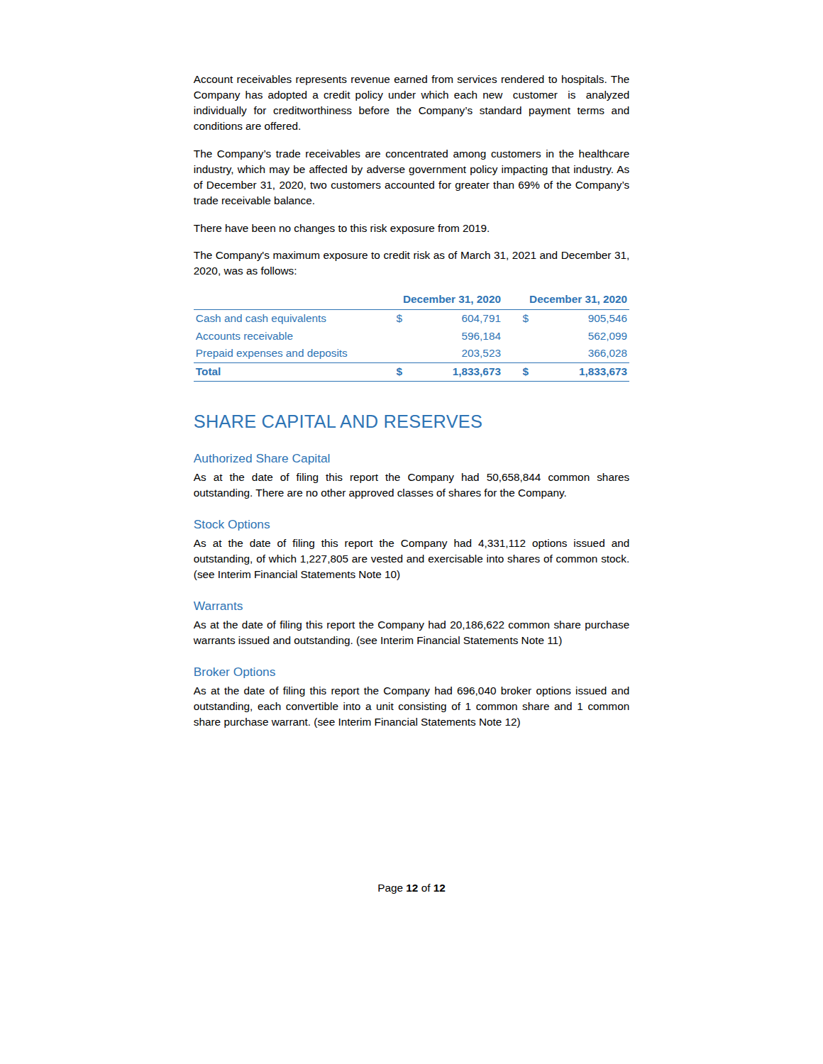Account receivables represents revenue earned from services rendered to hospitals. The Company has adopted a credit policy under which each new customer is analyzed individually for creditworthiness before the Company’s standard payment terms and conditions are offered.
The Company’s trade receivables are concentrated among customers in the healthcare industry, which may be affected by adverse government policy impacting that industry. As of December 31, 2020, two customers accounted for greater than 69% of the Company’s trade receivable balance.
There have been no changes to this risk exposure from 2019.
The Company's maximum exposure to credit risk as of March 31, 2021 and December 31, 2020, was as follows:
| | December 31, 2020 | December 31, 2020 |
| --- | --- | --- |
| Cash and cash equivalents | $ 604,791 | $ 905,546 |
| Accounts receivable | 596,184 | 562,099 |
| Prepaid expenses and deposits | 203,523 | 366,028 |
| Total | $ 1,833,673 | $ 1,833,673 |
SHARE CAPITAL AND RESERVES
Authorized Share Capital
As at the date of filing this report the Company had 50,658,844 common shares outstanding. There are no other approved classes of shares for the Company.
Stock Options
As at the date of filing this report the Company had 4,331,112 options issued and outstanding, of which 1,227,805 are vested and exercisable into shares of common stock. (see Interim Financial Statements Note 10)
Warrants
As at the date of filing this report the Company had 20,186,622 common share purchase warrants issued and outstanding. (see Interim Financial Statements Note 11)
Broker Options
As at the date of filing this report the Company had 696,040 broker options issued and outstanding, each convertible into a unit consisting of 1 common share and 1 common share purchase warrant. (see Interim Financial Statements Note 12)
Page 12 of 12